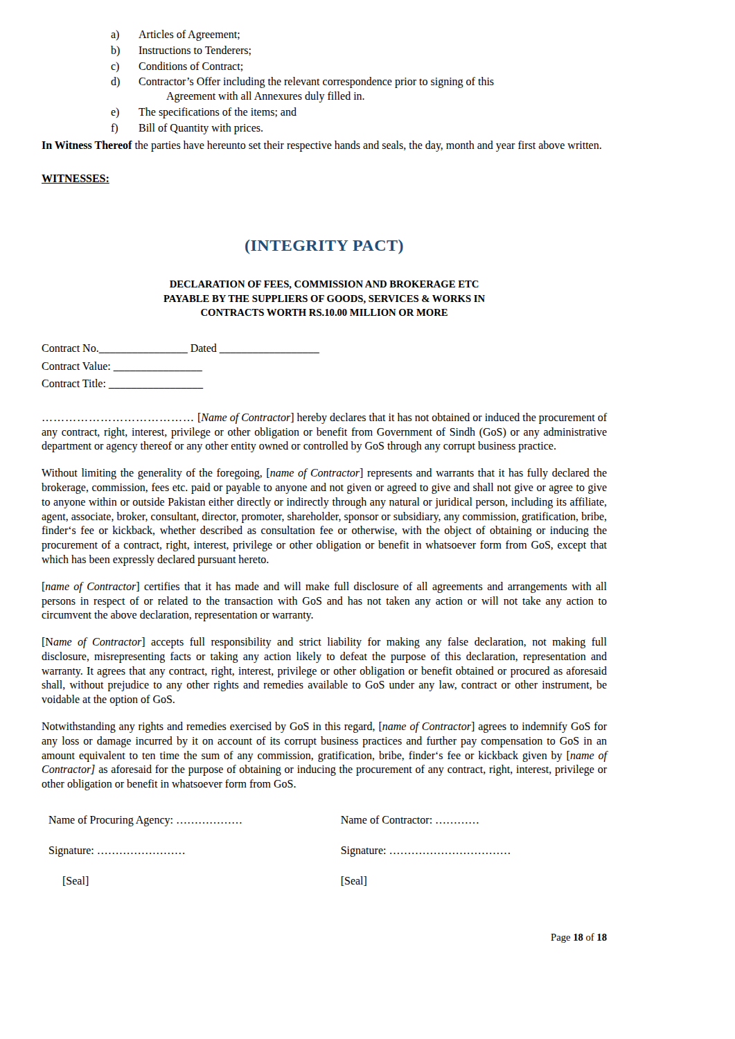a) Articles of Agreement;
b) Instructions to Tenderers;
c) Conditions of Contract;
d) Contractor’s Offer including the relevant correspondence prior to signing of this Agreement with all Annexures duly filled in.
e) The specifications of the items; and
f) Bill of Quantity with prices.
In Witness Thereof the parties have hereunto set their respective hands and seals, the day, month and year first above written.
WITNESSES:
(INTEGRITY PACT)
DECLARATION OF FEES, COMMISSION AND BROKERAGE ETC
PAYABLE BY THE SUPPLIERS OF GOODS, SERVICES & WORKS IN
CONTRACTS WORTH RS.10.00 MILLION OR MORE
Contract No.________________ Dated __________________
Contract Value: ________________
Contract Title: _________________
………………………………… [Name of Contractor] hereby declares that it has not obtained or induced the procurement of any contract, right, interest, privilege or other obligation or benefit from Government of Sindh (GoS) or any administrative department or agency thereof or any other entity owned or controlled by GoS through any corrupt business practice.
Without limiting the generality of the foregoing, [name of Contractor] represents and warrants that it has fully declared the brokerage, commission, fees etc. paid or payable to anyone and not given or agreed to give and shall not give or agree to give to anyone within or outside Pakistan either directly or indirectly through any natural or juridical person, including its affiliate, agent, associate, broker, consultant, director, promoter, shareholder, sponsor or subsidiary, any commission, gratification, bribe, finder‘s fee or kickback, whether described as consultation fee or otherwise, with the object of obtaining or inducing the procurement of a contract, right, interest, privilege or other obligation or benefit in whatsoever form from GoS, except that which has been expressly declared pursuant hereto.
[name of Contractor] certifies that it has made and will make full disclosure of all agreements and arrangements with all persons in respect of or related to the transaction with GoS and has not taken any action or will not take any action to circumvent the above declaration, representation or warranty.
[Name of Contractor] accepts full responsibility and strict liability for making any false declaration, not making full disclosure, misrepresenting facts or taking any action likely to defeat the purpose of this declaration, representation and warranty. It agrees that any contract, right, interest, privilege or other obligation or benefit obtained or procured as aforesaid shall, without prejudice to any other rights and remedies available to GoS under any law, contract or other instrument, be voidable at the option of GoS.
Notwithstanding any rights and remedies exercised by GoS in this regard, [name of Contractor] agrees to indemnify GoS for any loss or damage incurred by it on account of its corrupt business practices and further pay compensation to GoS in an amount equivalent to ten time the sum of any commission, gratification, bribe, finder‘s fee or kickback given by [name of Contractor] as aforesaid for the purpose of obtaining or inducing the procurement of any contract, right, interest, privilege or other obligation or benefit in whatsoever form from GoS.
| Name of Procuring Agency: ……………… | Name of Contractor: ………… |
| Signature: …………………… | Signature: …………………………… |
| [Seal] | [Seal] |
Page 18 of 18